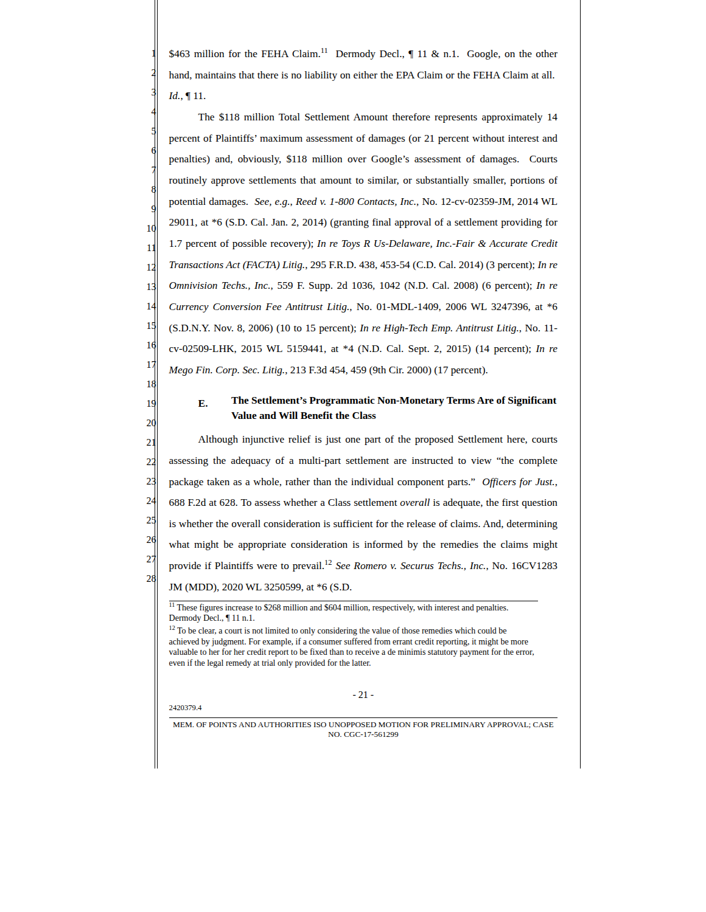1
2
3
4
5
6
7
8
9
10
11
12
13
14
15
16
17
18
19
20
21
22
23
24
25
26
27
28
$463 million for the FEHA Claim.11 Dermody Decl., ¶ 11 & n.1. Google, on the other hand, maintains that there is no liability on either the EPA Claim or the FEHA Claim at all. Id., ¶ 11.
The $118 million Total Settlement Amount therefore represents approximately 14 percent of Plaintiffs’ maximum assessment of damages (or 21 percent without interest and penalties) and, obviously, $118 million over Google’s assessment of damages. Courts routinely approve settlements that amount to similar, or substantially smaller, portions of potential damages. See, e.g., Reed v. 1-800 Contacts, Inc., No. 12-cv-02359-JM, 2014 WL 29011, at *6 (S.D. Cal. Jan. 2, 2014) (granting final approval of a settlement providing for 1.7 percent of possible recovery); In re Toys R Us-Delaware, Inc.-Fair & Accurate Credit Transactions Act (FACTA) Litig., 295 F.R.D. 438, 453-54 (C.D. Cal. 2014) (3 percent); In re Omnivision Techs., Inc., 559 F. Supp. 2d 1036, 1042 (N.D. Cal. 2008) (6 percent); In re Currency Conversion Fee Antitrust Litig., No. 01-MDL-1409, 2006 WL 3247396, at *6 (S.D.N.Y. Nov. 8, 2006) (10 to 15 percent); In re High-Tech Emp. Antitrust Litig., No. 11-cv-02509-LHK, 2015 WL 5159441, at *4 (N.D. Cal. Sept. 2, 2015) (14 percent); In re Mego Fin. Corp. Sec. Litig., 213 F.3d 454, 459 (9th Cir. 2000) (17 percent).
E.
The Settlement’s Programmatic Non-Monetary Terms Are of Significant Value and Will Benefit the Class
Although injunctive relief is just one part of the proposed Settlement here, courts assessing the adequacy of a multi-part settlement are instructed to view “the complete package taken as a whole, rather than the individual component parts.” Officers for Just., 688 F.2d at 628. To assess whether a Class settlement overall is adequate, the first question is whether the overall consideration is sufficient for the release of claims. And, determining what might be appropriate consideration is informed by the remedies the claims might provide if Plaintiffs were to prevail.12 See Romero v. Securus Techs., Inc., No. 16CV1283 JM (MDD), 2020 WL 3250599, at *6 (S.D.
11 These figures increase to $268 million and $604 million, respectively, with interest and penalties. Dermody Decl., ¶ 11 n.1.
12 To be clear, a court is not limited to only considering the value of those remedies which could be achieved by judgment. For example, if a consumer suffered from errant credit reporting, it might be more valuable to her for her credit report to be fixed than to receive a de minimis statutory payment for the error, even if the legal remedy at trial only provided for the latter.
- 21 -
2420379.4
MEM. OF POINTS AND AUTHORITIES ISO UNOPPOSED MOTION FOR PRELIMINARY APPROVAL; CASE NO. CGC-17-561299